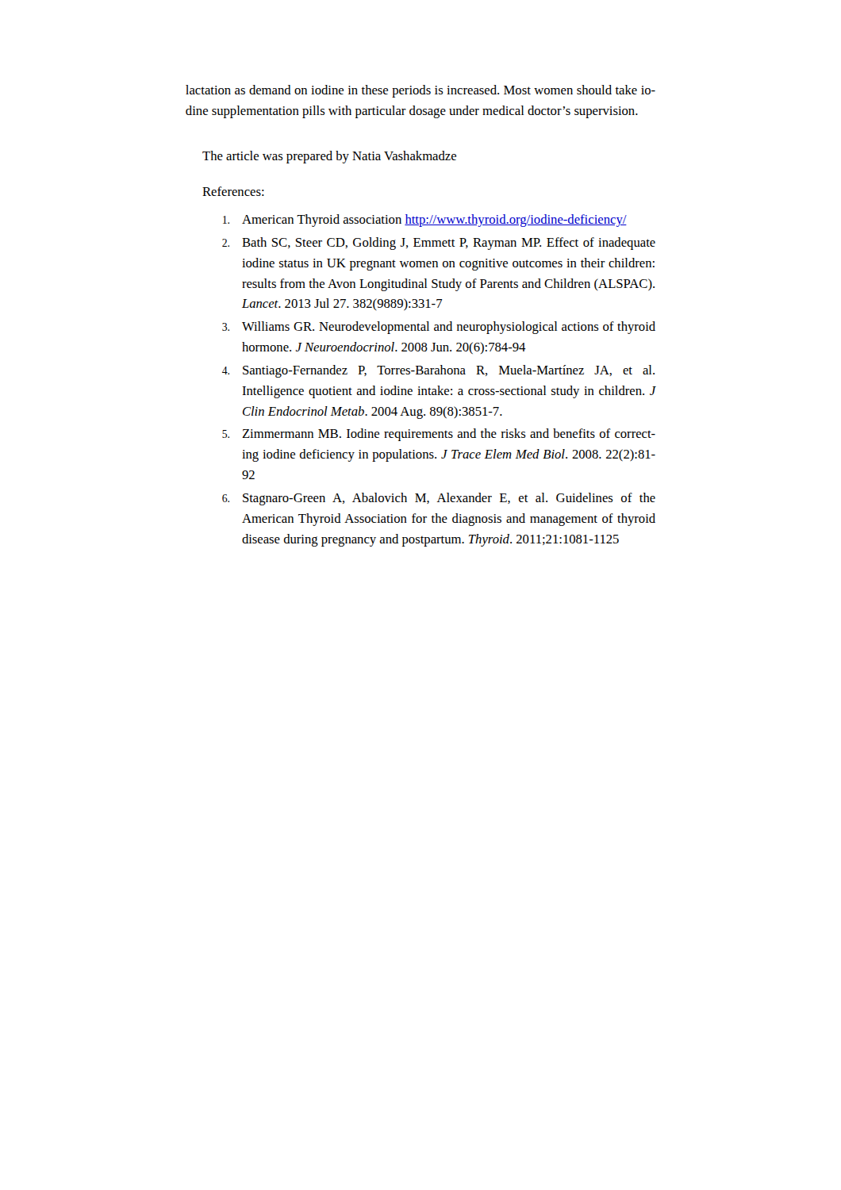lactation as demand on iodine in these periods is increased. Most women should take iodine supplementation pills with particular dosage under medical doctor’s supervision.
The article was prepared by Natia Vashakmadze
References:
American Thyroid association http://www.thyroid.org/iodine-deficiency/
Bath SC, Steer CD, Golding J, Emmett P, Rayman MP. Effect of inadequate iodine status in UK pregnant women on cognitive outcomes in their children: results from the Avon Longitudinal Study of Parents and Children (ALSPAC). Lancet. 2013 Jul 27. 382(9889):331-7
Williams GR. Neurodevelopmental and neurophysiological actions of thyroid hormone. J Neuroendocrinol. 2008 Jun. 20(6):784-94
Santiago-Fernandez P, Torres-Barahona R, Muela-Martínez JA, et al. Intelligence quotient and iodine intake: a cross-sectional study in children. J Clin Endocrinol Metab. 2004 Aug. 89(8):3851-7.
Zimmermann MB. Iodine requirements and the risks and benefits of correcting iodine deficiency in populations. J Trace Elem Med Biol. 2008. 22(2):81-92
Stagnaro-Green A, Abalovich M, Alexander E, et al. Guidelines of the American Thyroid Association for the diagnosis and management of thyroid disease during pregnancy and postpartum. Thyroid. 2011;21:1081-1125